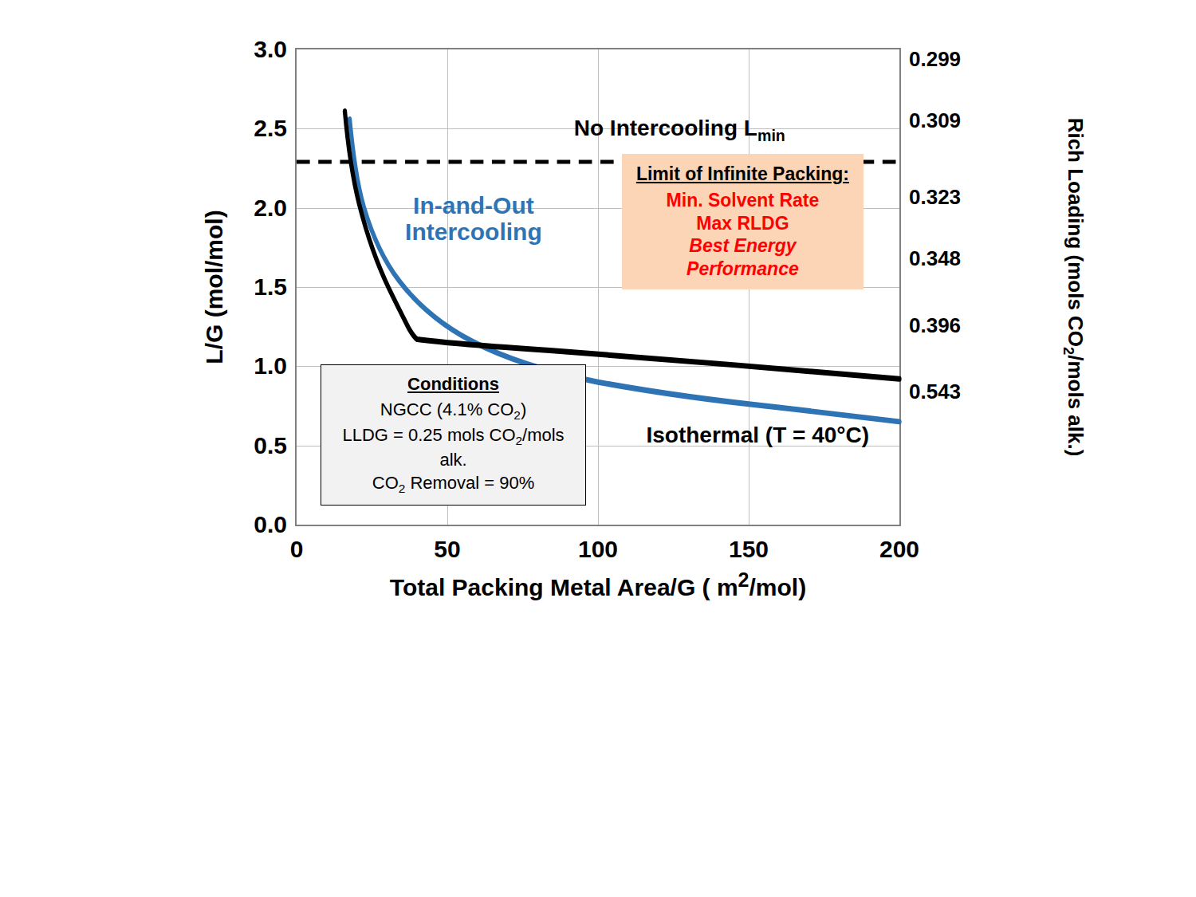3.0
2.5
2.0
1.5
1.0
0.5
0.0
0.299
0.309
0.323
0.348
0.396
0.543
0
50
100
150
200
L/G (mol/mol)
Rich Loading (mols CO2/mols alk.)
Total Packing Metal Area/G ( m2/mol)
No Intercooling Lmin
In-and-Out
Intercooling
Isothermal (T = 40°C)
Limit of Infinite Packing: Min. Solvent Rate Max RLDG Best Energy Performance
Conditions NGCC (4.1% CO2)
LLDG = 0.25 mols CO2/mols alk.
CO2 Removal = 90%